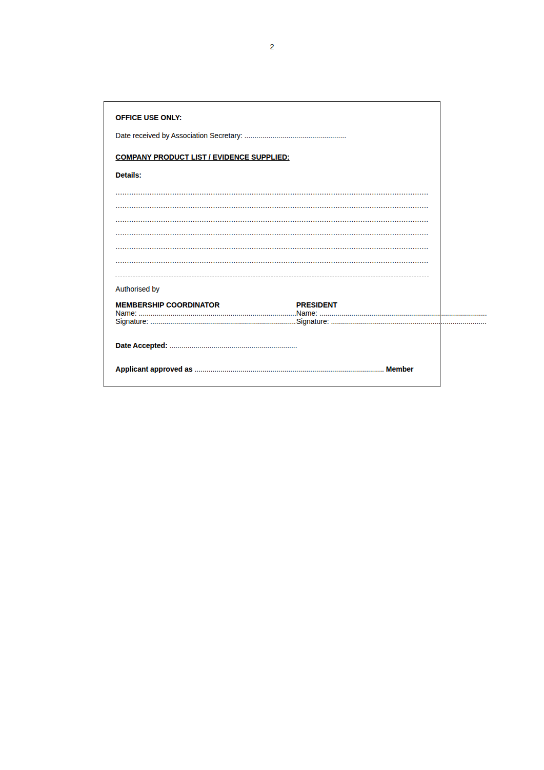2
OFFICE USE ONLY:
Date received by Association Secretary: ...................................................
COMPANY PRODUCT LIST / EVIDENCE SUPPLIED:
Details:
..........................................................................................................................................................................................
..........................................................................................................................................................................................
..........................................................................................................................................................................................
..........................................................................................................................................................................................
..........................................................................................................................................................................................
..........................................................................................................................................................................................
Authorised by
| MEMBERSHIP COORDINATOR | PRESIDENT |
| Name: ............................................................................... | Name: .................................................................................... |
| Signature: ......................................................................... | Signature: .............................................................................. |
Date Accepted: ................................................................
Applicant approved as ............................................................................................... Member